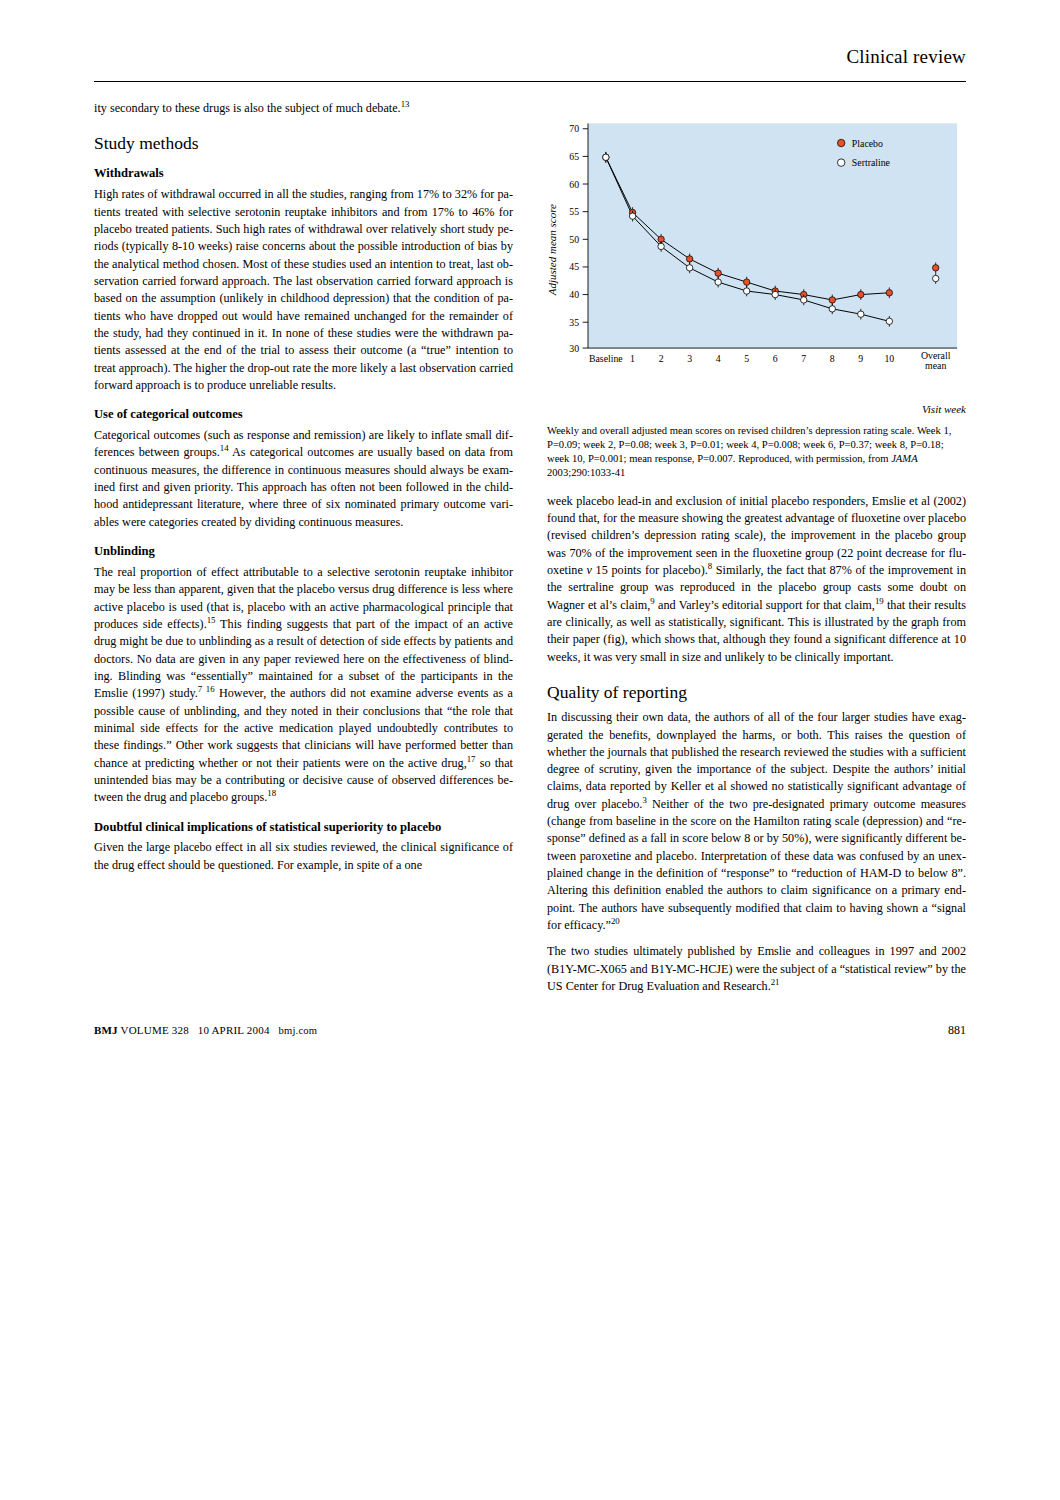Clinical review
ity secondary to these drugs is also the subject of much debate.13
Study methods
Withdrawals
High rates of withdrawal occurred in all the studies, ranging from 17% to 32% for patients treated with selective serotonin reuptake inhibitors and from 17% to 46% for placebo treated patients. Such high rates of withdrawal over relatively short study periods (typically 8-10 weeks) raise concerns about the possible introduction of bias by the analytical method chosen. Most of these studies used an intention to treat, last observation carried forward approach. The last observation carried forward approach is based on the assumption (unlikely in childhood depression) that the condition of patients who have dropped out would have remained unchanged for the remainder of the study, had they continued in it. In none of these studies were the withdrawn patients assessed at the end of the trial to assess their outcome (a “true” intention to treat approach). The higher the drop-out rate the more likely a last observation carried forward approach is to produce unreliable results.
Use of categorical outcomes
Categorical outcomes (such as response and remission) are likely to inflate small differences between groups.14 As categorical outcomes are usually based on data from continuous measures, the difference in continuous measures should always be examined first and given priority. This approach has often not been followed in the childhood antidepressant literature, where three of six nominated primary outcome variables were categories created by dividing continuous measures.
Unblinding
The real proportion of effect attributable to a selective serotonin reuptake inhibitor may be less than apparent, given that the placebo versus drug difference is less where active placebo is used (that is, placebo with an active pharmacological principle that produces side effects).15 This finding suggests that part of the impact of an active drug might be due to unblinding as a result of detection of side effects by patients and doctors. No data are given in any paper reviewed here on the effectiveness of blinding. Blinding was “essentially” maintained for a subset of the participants in the Emslie (1997) study.7 16 However, the authors did not examine adverse events as a possible cause of unblinding, and they noted in their conclusions that “the role that minimal side effects for the active medication played undoubtedly contributes to these findings.” Other work suggests that clinicians will have performed better than chance at predicting whether or not their patients were on the active drug,17 so that unintended bias may be a contributing or decisive cause of observed differences between the drug and placebo groups.18
Doubtful clinical implications of statistical superiority to placebo
Given the large placebo effect in all six studies reviewed, the clinical significance of the drug effect should be questioned. For example, in spite of a one
Adjusted mean score
70 65 60 55 50 45 40 35 30 Baseline 1 2 3 4 5 6 7 8 9 10 Overall mean Placebo Sertraline
Visit week
Weekly and overall adjusted mean scores on revised children’s depression rating scale. Week 1, P=0.09; week 2, P=0.08; week 3, P=0.01; week 4, P=0.008; week 6, P=0.37; week 8, P=0.18; week 10, P=0.001; mean response, P=0.007. Reproduced, with permission, from JAMA 2003;290:1033-41
week placebo lead-in and exclusion of initial placebo responders, Emslie et al (2002) found that, for the measure showing the greatest advantage of fluoxetine over placebo (revised children’s depression rating scale), the improvement in the placebo group was 70% of the improvement seen in the fluoxetine group (22 point decrease for fluoxetine v 15 points for placebo).8 Similarly, the fact that 87% of the improvement in the sertraline group was reproduced in the placebo group casts some doubt on Wagner et al’s claim,9 and Varley’s editorial support for that claim,19 that their results are clinically, as well as statistically, significant. This is illustrated by the graph from their paper (fig), which shows that, although they found a significant difference at 10 weeks, it was very small in size and unlikely to be clinically important.
Quality of reporting
In discussing their own data, the authors of all of the four larger studies have exaggerated the benefits, downplayed the harms, or both. This raises the question of whether the journals that published the research reviewed the studies with a sufficient degree of scrutiny, given the importance of the subject. Despite the authors’ initial claims, data reported by Keller et al showed no statistically significant advantage of drug over placebo.3 Neither of the two pre-designated primary outcome measures (change from baseline in the score on the Hamilton rating scale (depression) and “response” defined as a fall in score below 8 or by 50%), were significantly different between paroxetine and placebo. Interpretation of these data was confused by an unexplained change in the definition of “response” to “reduction of HAM-D to below 8”. Altering this definition enabled the authors to claim significance on a primary endpoint. The authors have subsequently modified that claim to having shown a “signal for efficacy.”20
The two studies ultimately published by Emslie and colleagues in 1997 and 2002 (B1Y-MC-X065 and B1Y-MC-HCJE) were the subject of a “statistical review” by the US Center for Drug Evaluation and Research.21
BMJ VOLUME 328 10 APRIL 2004 bmj.com
881